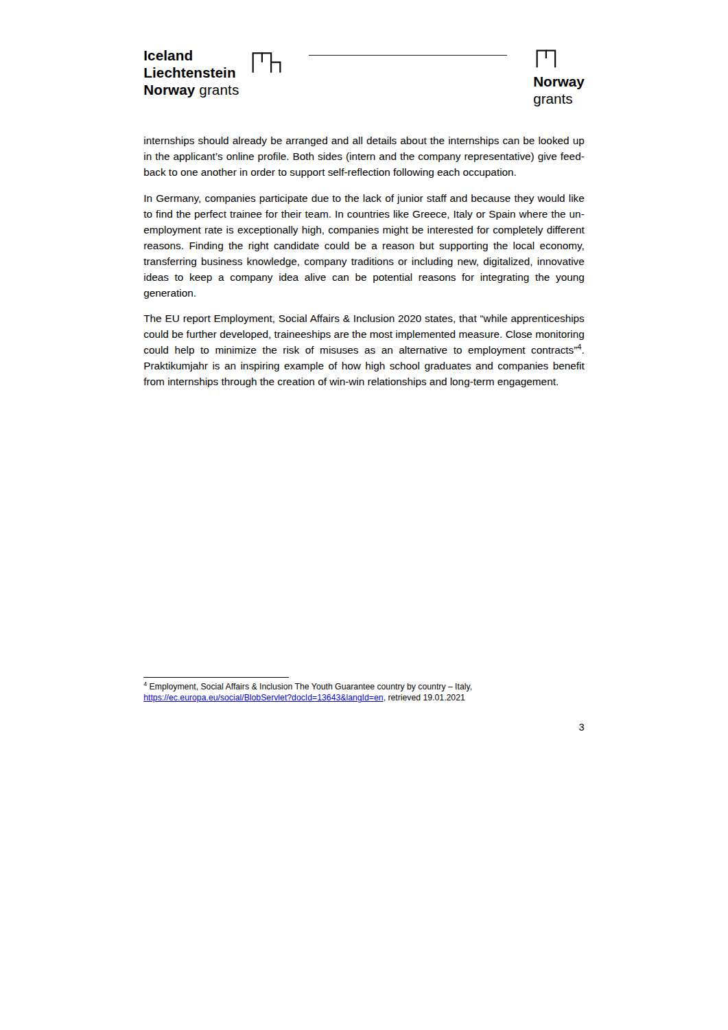Iceland
Liechtenstein
Norway grants
Norway
grants
internships should already be arranged and all details about the internships can be looked up in the applicant’s online profile. Both sides (intern and the company representative) give feedback to one another in order to support self-reflection following each occupation.
In Germany, companies participate due to the lack of junior staff and because they would like to find the perfect trainee for their team. In countries like Greece, Italy or Spain where the unemployment rate is exceptionally high, companies might be interested for completely different reasons. Finding the right candidate could be a reason but supporting the local economy, transferring business knowledge, company traditions or including new, digitalized, innovative ideas to keep a company idea alive can be potential reasons for integrating the young generation.
The EU report Employment, Social Affairs & Inclusion 2020 states, that “while apprenticeships could be further developed, traineeships are the most implemented measure. Close monitoring could help to minimize the risk of misuses as an alternative to employment contracts”4. Praktikumjahr is an inspiring example of how high school graduates and companies benefit from internships through the creation of win-win relationships and long-term engagement.
4 Employment, Social Affairs & Inclusion The Youth Guarantee country by country – Italy,
https://ec.europa.eu/social/BlobServlet?docId=13643&langId=en, retrieved 19.01.2021
3